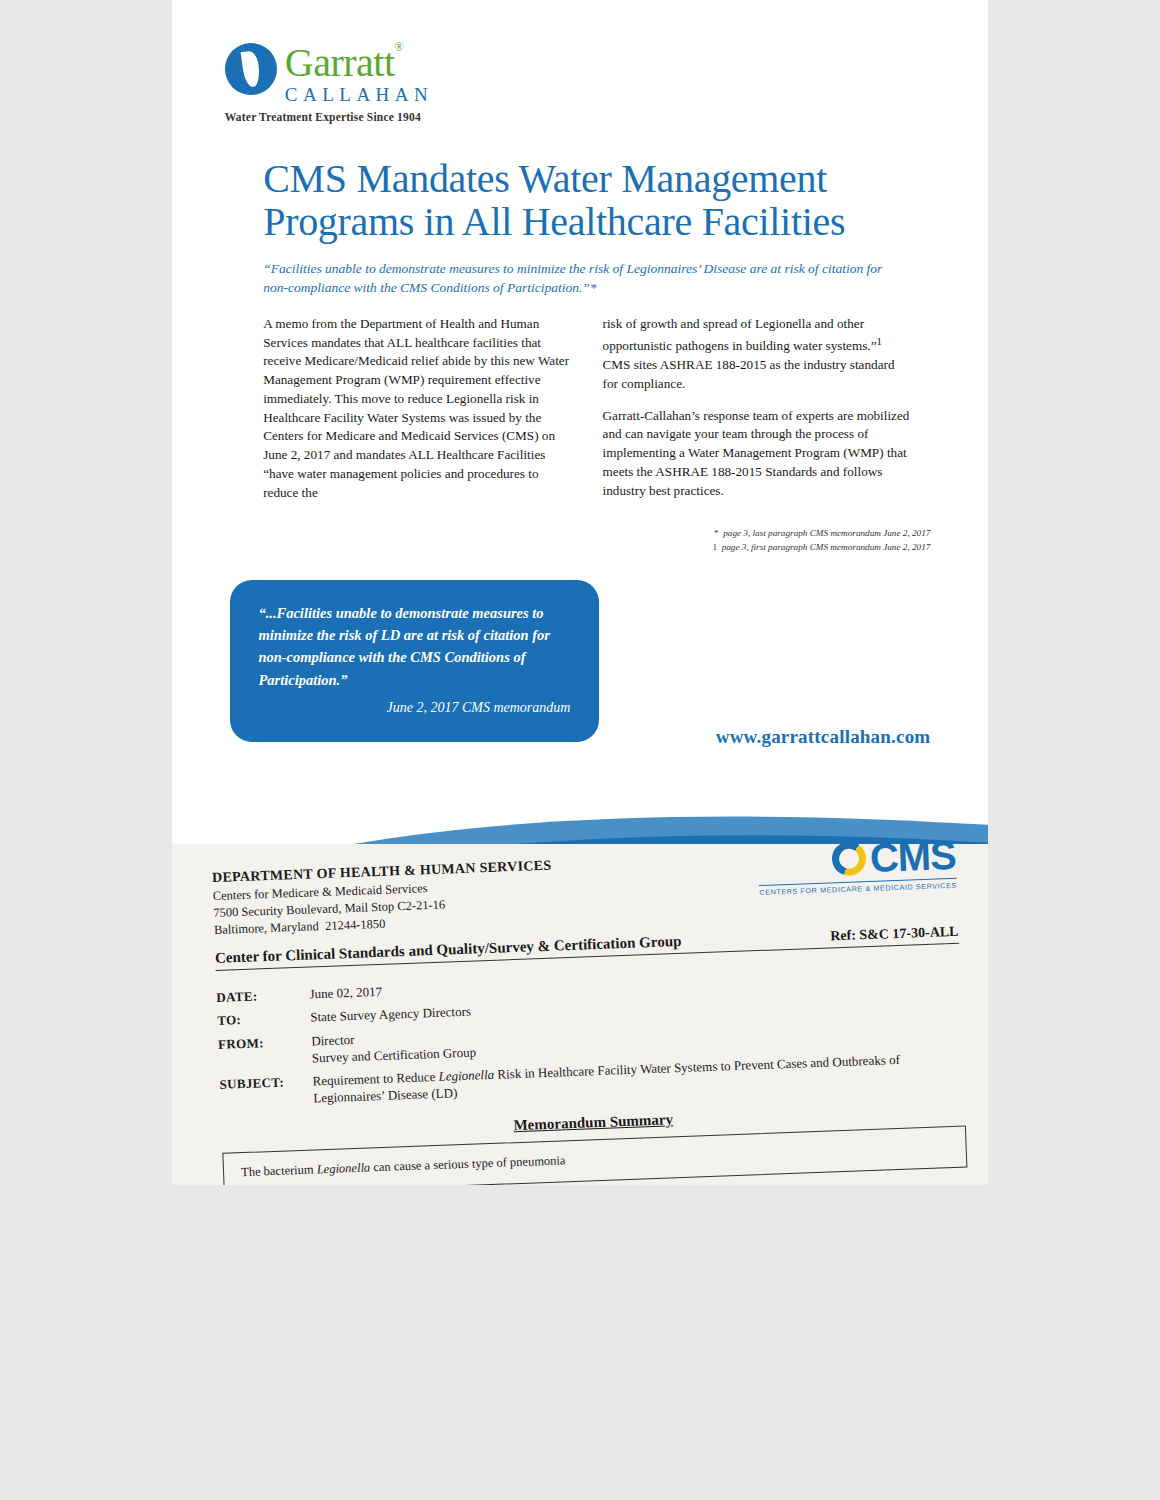Garratt®
CALLAHAN
Water Treatment Expertise Since 1904
CMS Mandates Water Management
Programs in All Healthcare Facilities
“Facilities unable to demonstrate measures to minimize the risk of Legionnaires’ Disease are at risk of citation for non-compliance with the CMS Conditions of Participation.”*
A memo from the Department of Health and Human Services mandates that ALL healthcare facilities that receive Medicare/Medicaid relief abide by this new Water Management Program (WMP) requirement effective immediately. This move to reduce Legionella risk in Healthcare Facility Water Systems was issued by the Centers for Medicare and Medicaid Services (CMS) on June 2, 2017 and mandates ALL Healthcare Facilities “have water management policies and procedures to reduce the
risk of growth and spread of Legionella and other opportunistic pathogens in building water systems.”1 CMS sites ASHRAE 188-2015 as the industry standard for compliance.
Garratt-Callahan’s response team of experts are mobilized and can navigate your team through the process of implementing a Water Management Program (WMP) that meets the ASHRAE 188-2015 Standards and follows industry best practices.
* page 3, last paragraph CMS memorandum June 2, 2017
1 page 3, first paragraph CMS memorandum June 2, 2017
“...Facilities unable to demonstrate measures to minimize the risk of LD are at risk of citation for non-compliance with the CMS Conditions of Participation.” June 2, 2017 CMS memorandum
www.garrattcallahan.com
DEPARTMENT OF HEALTH & HUMAN SERVICES
Centers for Medicare & Medicaid Services
7500 Security Boulevard, Mail Stop C2-21-16
Baltimore, Maryland 21244-1850
CMS
CENTERS FOR MEDICARE & MEDICAID SERVICES
Center for Clinical Standards and Quality/Survey & Certification Group
Ref: S&C 17-30-ALL
| DATE: | June 02, 2017 |
| TO: | State Survey Agency Directors |
| FROM: | Director Survey and Certification Group |
| SUBJECT: | Requirement to Reduce Legionella Risk in Healthcare Facility Water Systems to Prevent Cases and Outbreaks of Legionnaires’ Disease (LD) |
Memorandum Summary
The bacterium Legionella can cause a serious type of pneumonia